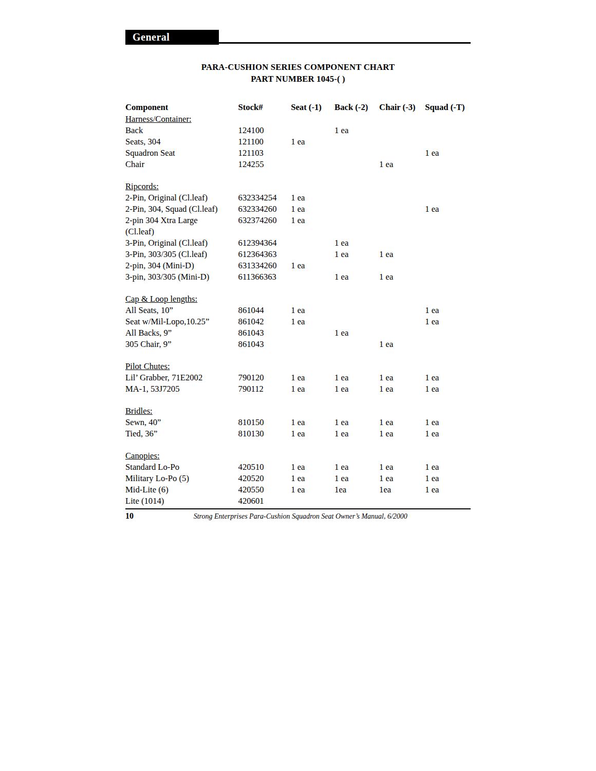General
PARA-CUSHION SERIES COMPONENT CHART
PART NUMBER 1045-( )
| Component | Stock# | Seat (-1) | Back (-2) | Chair (-3) | Squad (-T) |
| --- | --- | --- | --- | --- | --- |
| Harness/Container: | | | | | |
| Back | 124100 | | 1 ea | | |
| Seats, 304 | 121100 | 1 ea | | | |
| Squadron Seat | 121103 | | | | 1 ea |
| Chair | 124255 | | | 1 ea | |
| Ripcords: | | | | | |
| 2-Pin, Original (Cl.leaf) | 632334254 | 1 ea | | | |
| 2-Pin, 304, Squad (Cl.leaf) | 632334260 | 1 ea | | | 1 ea |
| 2-pin 304 Xtra Large | 632374260 | 1 ea | | | |
| (Cl.leaf) | | | | | |
| 3-Pin, Original (Cl.leaf) | 612394364 | | 1 ea | | |
| 3-Pin, 303/305 (Cl.leaf) | 612364363 | | 1 ea | 1 ea | |
| 2-pin, 304 (Mini-D) | 631334260 | 1 ea | | | |
| 3-pin, 303/305 (Mini-D) | 611366363 | | 1 ea | 1 ea | |
| Cap & Loop lengths: | | | | | |
| All Seats, 10” | 861044 | 1 ea | | | 1 ea |
| Seat w/Mil-Lopo,10.25” | 861042 | 1 ea | | | 1 ea |
| All Backs, 9” | 861043 | | 1 ea | | |
| 305 Chair, 9” | 861043 | | | 1 ea | |
| Pilot Chutes: | | | | | |
| Lil’ Grabber, 71E2002 | 790120 | 1 ea | 1 ea | 1 ea | 1 ea |
| MA-1, 53J7205 | 790112 | 1 ea | 1 ea | 1 ea | 1 ea |
| Bridles: | | | | | |
| Sewn, 40” | 810150 | 1 ea | 1 ea | 1 ea | 1 ea |
| Tied, 36” | 810130 | 1 ea | 1 ea | 1 ea | 1 ea |
| Canopies: | | | | | |
| Standard Lo-Po | 420510 | 1 ea | 1 ea | 1 ea | 1 ea |
| Military Lo-Po (5) | 420520 | 1 ea | 1 ea | 1 ea | 1 ea |
| Mid-Lite (6) | 420550 | 1 ea | 1ea | 1ea | 1 ea |
| Lite (1014) | 420601 | | | | |
10
Strong Enterprises Para-Cushion Squadron Seat Owner’s Manual, 6/2000